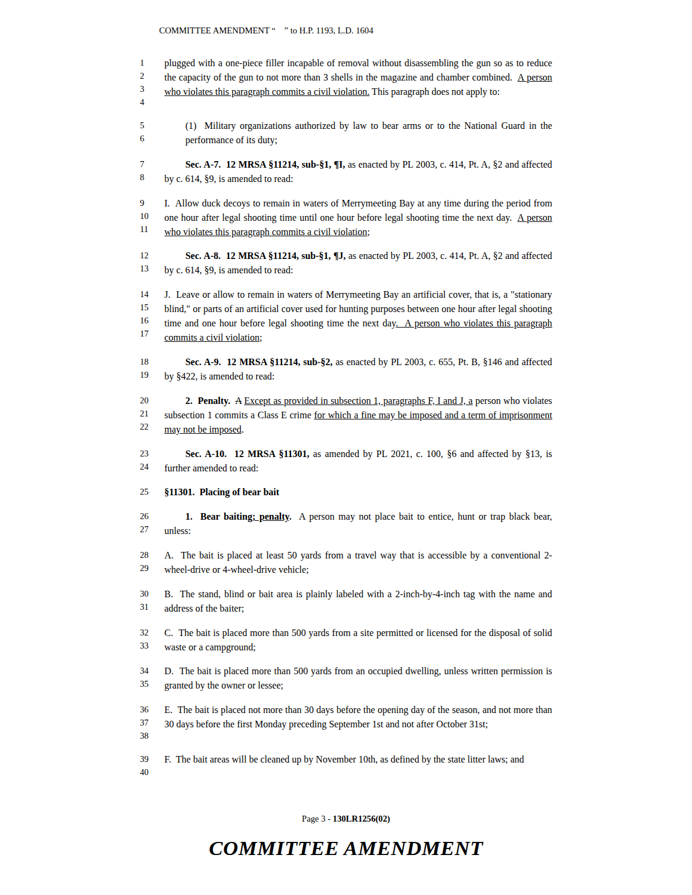COMMITTEE AMENDMENT “ ” to H.P. 1193, L.D. 1604
1 2 3 4
plugged with a one-piece filler incapable of removal without disassembling the gun so as to reduce the capacity of the gun to not more than 3 shells in the magazine and chamber combined. A person who violates this paragraph commits a civil violation. This paragraph does not apply to:
5 6
(1) Military organizations authorized by law to bear arms or to the National Guard in the performance of its duty;
7 8
Sec. A-7. 12 MRSA §11214, sub-§1, ¶I, as enacted by PL 2003, c. 414, Pt. A, §2 and affected by c. 614, §9, is amended to read:
9 10 11
I. Allow duck decoys to remain in waters of Merrymeeting Bay at any time during the period from one hour after legal shooting time until one hour before legal shooting time the next day. A person who violates this paragraph commits a civil violation;
12 13
Sec. A-8. 12 MRSA §11214, sub-§1, ¶J, as enacted by PL 2003, c. 414, Pt. A, §2 and affected by c. 614, §9, is amended to read:
14 15 16 17
J. Leave or allow to remain in waters of Merrymeeting Bay an artificial cover, that is, a "stationary blind," or parts of an artificial cover used for hunting purposes between one hour after legal shooting time and one hour before legal shooting time the next day. A person who violates this paragraph commits a civil violation;
18 19
Sec. A-9. 12 MRSA §11214, sub-§2, as enacted by PL 2003, c. 655, Pt. B, §146 and affected by §422, is amended to read:
20 21 22
2. Penalty. A Except as provided in subsection 1, paragraphs F, I and J, a person who violates subsection 1 commits a Class E crime for which a fine may be imposed and a term of imprisonment may not be imposed.
23 24
Sec. A-10. 12 MRSA §11301, as amended by PL 2021, c. 100, §6 and affected by §13, is further amended to read:
25
§11301. Placing of bear bait
26 27
1. Bear baiting; penalty. A person may not place bait to entice, hunt or trap black bear, unless:
28 29
A. The bait is placed at least 50 yards from a travel way that is accessible by a conventional 2-wheel-drive or 4-wheel-drive vehicle;
30 31
B. The stand, blind or bait area is plainly labeled with a 2-inch-by-4-inch tag with the name and address of the baiter;
32 33
C. The bait is placed more than 500 yards from a site permitted or licensed for the disposal of solid waste or a campground;
34 35
D. The bait is placed more than 500 yards from an occupied dwelling, unless written permission is granted by the owner or lessee;
36 37 38
E. The bait is placed not more than 30 days before the opening day of the season, and not more than 30 days before the first Monday preceding September 1st and not after October 31st;
39 40
F. The bait areas will be cleaned up by November 10th, as defined by the state litter laws; and
Page 3 - 130LR1256(02)
COMMITTEE AMENDMENT